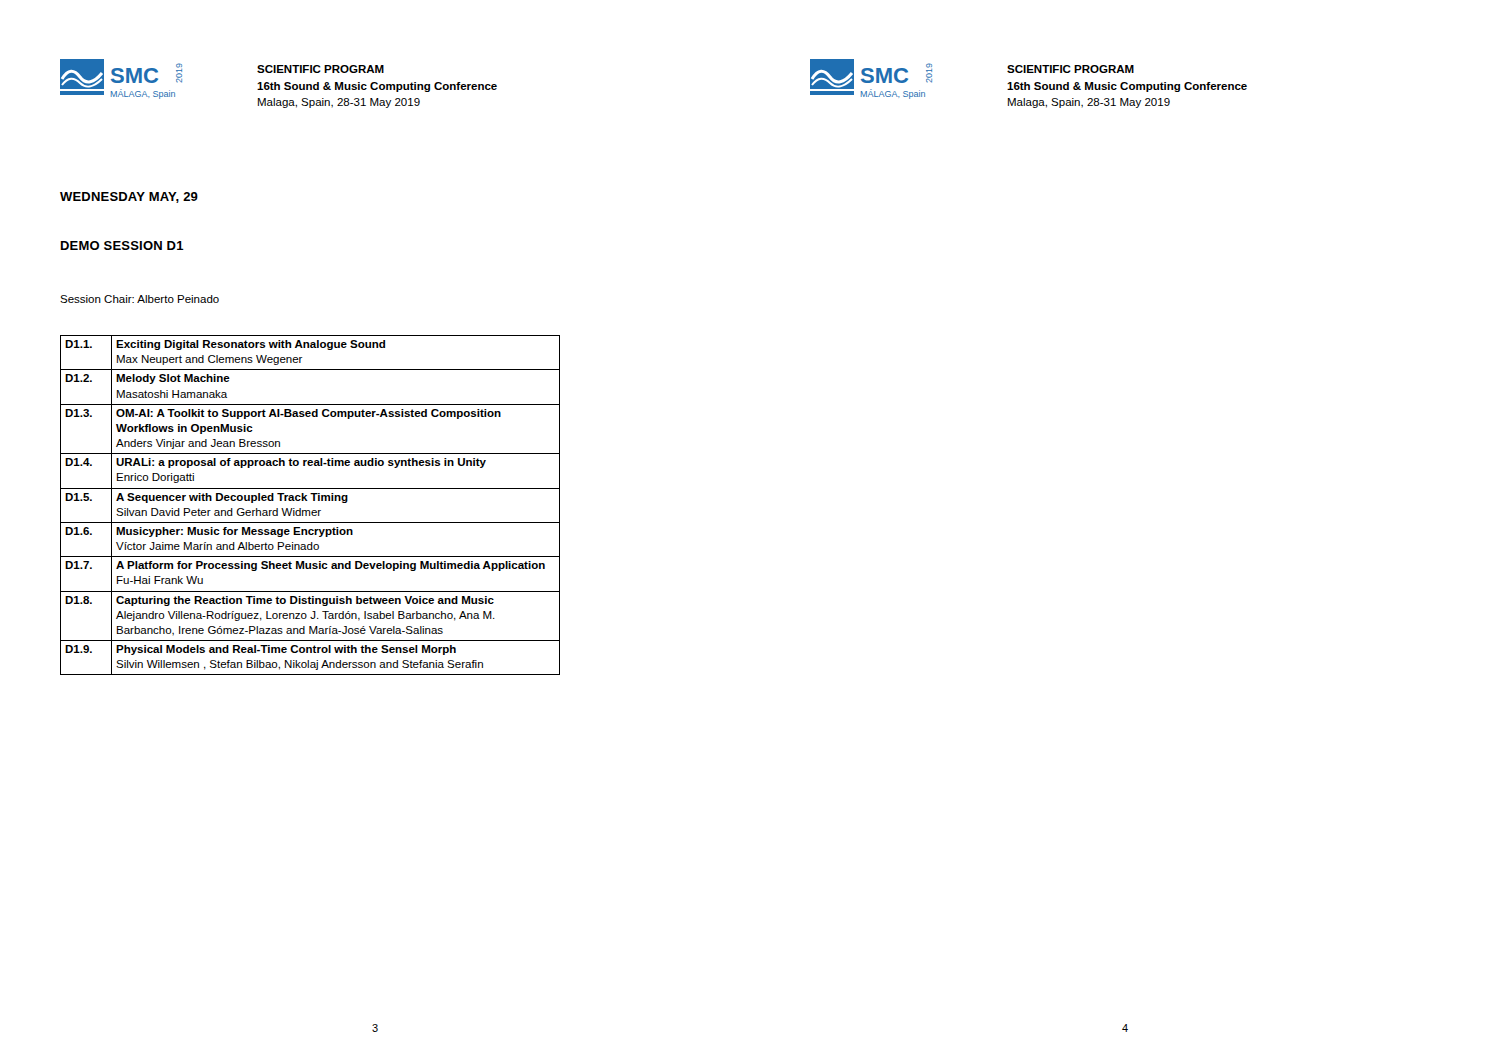SMC 2019 MÁLAGA, Spain
SCIENTIFIC PROGRAM
16th Sound & Music Computing Conference
Malaga, Spain, 28-31 May 2019
WEDNESDAY MAY, 29
DEMO SESSION D1
Session Chair: Alberto Peinado
| D1.1. | Exciting Digital Resonators with Analogue Sound Max Neupert and Clemens Wegener |
| D1.2. | Melody Slot Machine Masatoshi Hamanaka |
| D1.3. | OM-AI: A Toolkit to Support AI-Based Computer-Assisted Composition Workflows in OpenMusic Anders Vinjar and Jean Bresson |
| D1.4. | URALi: a proposal of approach to real-time audio synthesis in Unity Enrico Dorigatti |
| D1.5. | A Sequencer with Decoupled Track Timing Silvan David Peter and Gerhard Widmer |
| D1.6. | Musicypher: Music for Message Encryption Víctor Jaime Marín and Alberto Peinado |
| D1.7. | A Platform for Processing Sheet Music and Developing Multimedia Application Fu-Hai Frank Wu |
| D1.8. | Capturing the Reaction Time to Distinguish between Voice and Music Alejandro Villena-Rodríguez, Lorenzo J. Tardón, Isabel Barbancho, Ana M. Barbancho, Irene Gómez-Plazas and María-José Varela-Salinas |
| D1.9. | Physical Models and Real-Time Control with the Sensel Morph Silvin Willemsen , Stefan Bilbao, Nikolaj Andersson and Stefania Serafin |
3
SMC 2019 MÁLAGA, Spain
SCIENTIFIC PROGRAM
16th Sound & Music Computing Conference
Malaga, Spain, 28-31 May 2019
4